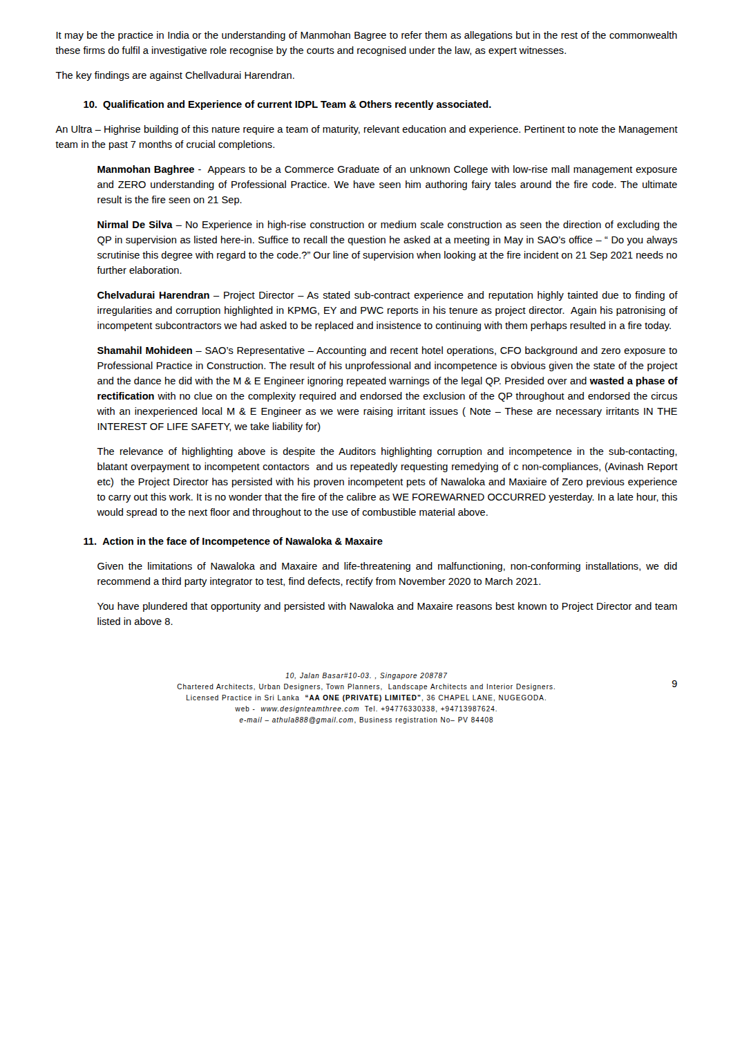It may be the practice in India or the understanding of Manmohan Bagree to refer them as allegations but in the rest of the commonwealth these firms do fulfil a investigative role recognise by the courts and recognised under the law, as expert witnesses.
The key findings are against Chellvadurai Harendran.
10. Qualification and Experience of current IDPL Team & Others recently associated.
An Ultra – Highrise building of this nature require a team of maturity, relevant education and experience. Pertinent to note the Management team in the past 7 months of crucial completions.
Manmohan Baghree - Appears to be a Commerce Graduate of an unknown College with low-rise mall management exposure and ZERO understanding of Professional Practice. We have seen him authoring fairy tales around the fire code. The ultimate result is the fire seen on 21 Sep.
Nirmal De Silva – No Experience in high-rise construction or medium scale construction as seen the direction of excluding the QP in supervision as listed here-in. Suffice to recall the question he asked at a meeting in May in SAO’s office – “ Do you always scrutinise this degree with regard to the code.?” Our line of supervision when looking at the fire incident on 21 Sep 2021 needs no further elaboration.
Chelvadurai Harendran – Project Director – As stated sub-contract experience and reputation highly tainted due to finding of irregularities and corruption highlighted in KPMG, EY and PWC reports in his tenure as project director. Again his patronising of incompetent subcontractors we had asked to be replaced and insistence to continuing with them perhaps resulted in a fire today.
Shamahil Mohideen – SAO’s Representative – Accounting and recent hotel operations, CFO background and zero exposure to Professional Practice in Construction. The result of his unprofessional and incompetence is obvious given the state of the project and the dance he did with the M & E Engineer ignoring repeated warnings of the legal QP. Presided over and wasted a phase of rectification with no clue on the complexity required and endorsed the exclusion of the QP throughout and endorsed the circus with an inexperienced local M & E Engineer as we were raising irritant issues ( Note – These are necessary irritants IN THE INTEREST OF LIFE SAFETY, we take liability for)
The relevance of highlighting above is despite the Auditors highlighting corruption and incompetence in the sub-contacting, blatant overpayment to incompetent contactors and us repeatedly requesting remedying of c non-compliances, (Avinash Report etc) the Project Director has persisted with his proven incompetent pets of Nawaloka and Maxiaire of Zero previous experience to carry out this work. It is no wonder that the fire of the calibre as WE FOREWARNED OCCURRED yesterday. In a late hour, this would spread to the next floor and throughout to the use of combustible material above.
11. Action in the face of Incompetence of Nawaloka & Maxaire
Given the limitations of Nawaloka and Maxaire and life-threatening and malfunctioning, non-conforming installations, we did recommend a third party integrator to test, find defects, rectify from November 2020 to March 2021.
You have plundered that opportunity and persisted with Nawaloka and Maxaire reasons best known to Project Director and team listed in above 8.
9 10, Jalan Basar#10-03. , Singapore 208787
Chartered Architects, Urban Designers, Town Planners, Landscape Architects and Interior Designers.
Licensed Practice in Sri Lanka “AA ONE (PRIVATE) LIMITED”, 36 CHAPEL LANE, NUGEGODA.
web - www.designteamthree.com Tel. +94776330338, +94713987624.
e-mail – athula888@gmail.com, Business registration No– PV 84408